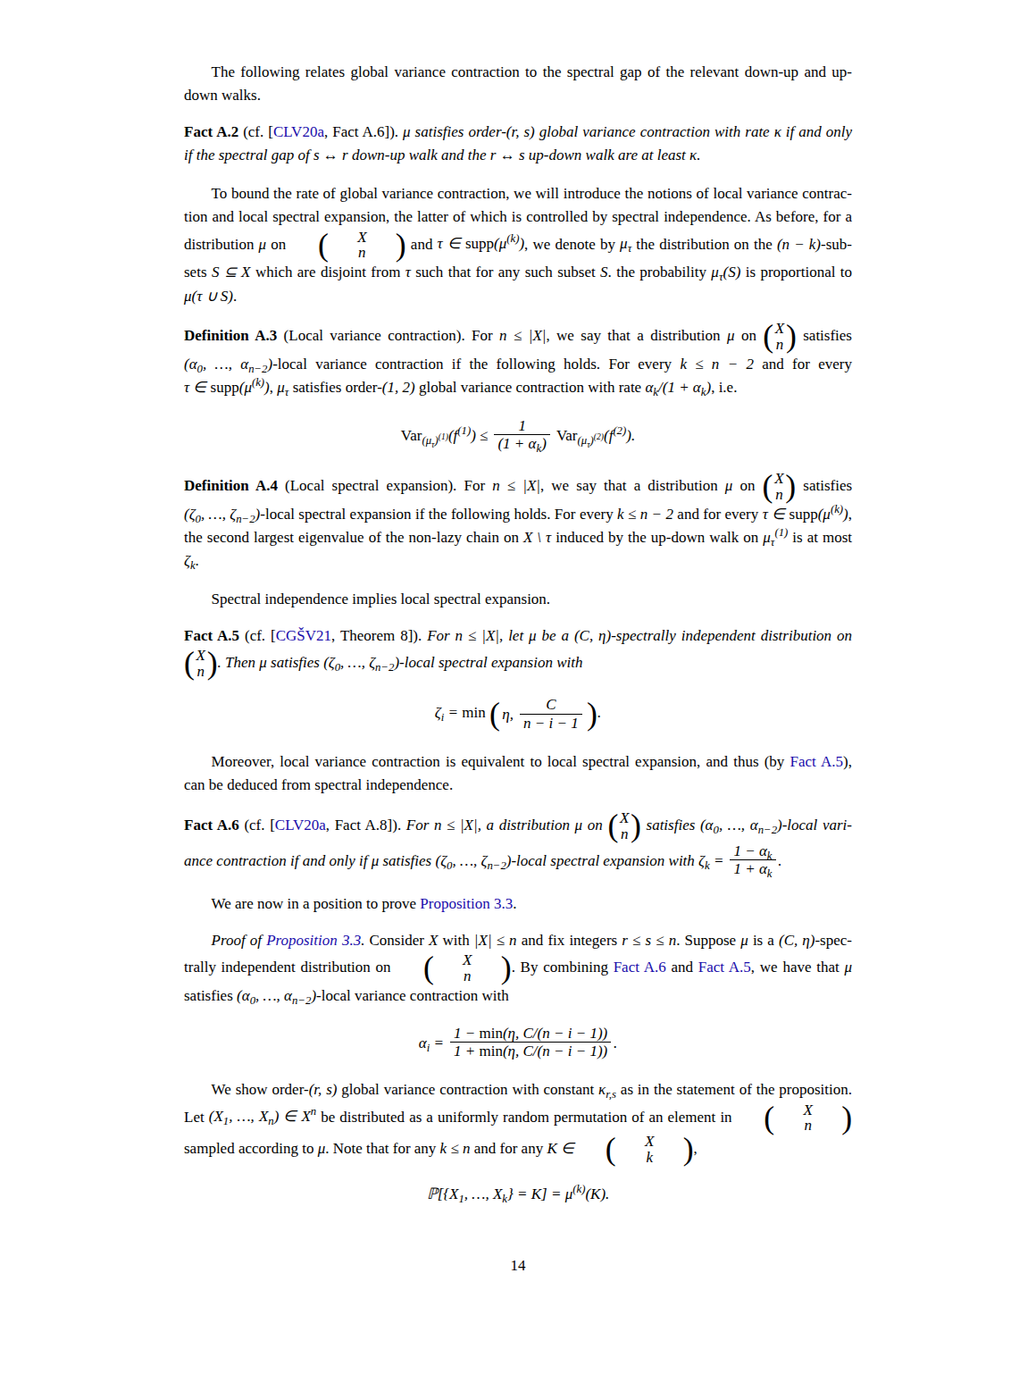The following relates global variance contraction to the spectral gap of the relevant down-up and up-down walks.
Fact A.2 (cf. [CLV20a, Fact A.6]). μ satisfies order-(r, s) global variance contraction with rate κ if and only if the spectral gap of s ↔ r down-up walk and the r ↔ s up-down walk are at least κ.
To bound the rate of global variance contraction, we will introduce the notions of local variance contraction and local spectral expansion, the latter of which is controlled by spectral independence. As before, for a distribution μ on (Xn) and τ ∈ supp(μ(k)), we denote by μτ the distribution on the (n − k)-subsets S ⊆ X which are disjoint from τ such that for any such subset S. the probability μτ(S) is proportional to μ(τ ∪ S).
Definition A.3 (Local variance contraction). For n ≤ |X|, we say that a distribution μ on (Xn) satisfies (α0, …, αn−2)-local variance contraction if the following holds. For every k ≤ n − 2 and for every τ ∈ supp(μ(k)), μτ satisfies order-(1, 2) global variance contraction with rate αk/(1 + αk), i.e.
Var(μτ)(1)(f(1)) ≤ 1(1 + αk) Var(μτ)(2)(f(2)).
Definition A.4 (Local spectral expansion). For n ≤ |X|, we say that a distribution μ on (Xn) satisfies (ζ0, …, ζn−2)-local spectral expansion if the following holds. For every k ≤ n − 2 and for every τ ∈ supp(μ(k)), the second largest eigenvalue of the non-lazy chain on X \ τ induced by the up-down walk on μτ(1) is at most ζk.
Spectral independence implies local spectral expansion.
Fact A.5 (cf. [CGŠV21, Theorem 8]). For n ≤ |X|, let μ be a (C, η)-spectrally independent distribution on (Xn). Then μ satisfies (ζ0, …, ζn−2)-local spectral expansion with
ζi = min (η, Cn − i − 1).
Moreover, local variance contraction is equivalent to local spectral expansion, and thus (by Fact A.5), can be deduced from spectral independence.
Fact A.6 (cf. [CLV20a, Fact A.8]). For n ≤ |X|, a distribution μ on (Xn) satisfies (α0, …, αn−2)-local variance contraction if and only if μ satisfies (ζ0, …, ζn−2)-local spectral expansion with ζk = 1 − αk 1 + αk.
We are now in a position to prove Proposition 3.3.
Proof of Proposition 3.3. Consider X with |X| ≤ n and fix integers r ≤ s ≤ n. Suppose μ is a (C, η)-spectrally independent distribution on (Xn). By combining Fact A.6 and Fact A.5, we have that μ satisfies (α0, …, αn−2)-local variance contraction with
αi = 1 − min(η, C/(n − i − 1)) 1 + min(η, C/(n − i − 1)).
We show order-(r, s) global variance contraction with constant κr,s as in the statement of the proposition. Let (X1, …, Xn) ∈ Xn be distributed as a uniformly random permutation of an element in (Xn) sampled according to μ. Note that for any k ≤ n and for any K ∈ (Xk),
ℙ[{X1, …, Xk} = K] = μ(k)(K).
14